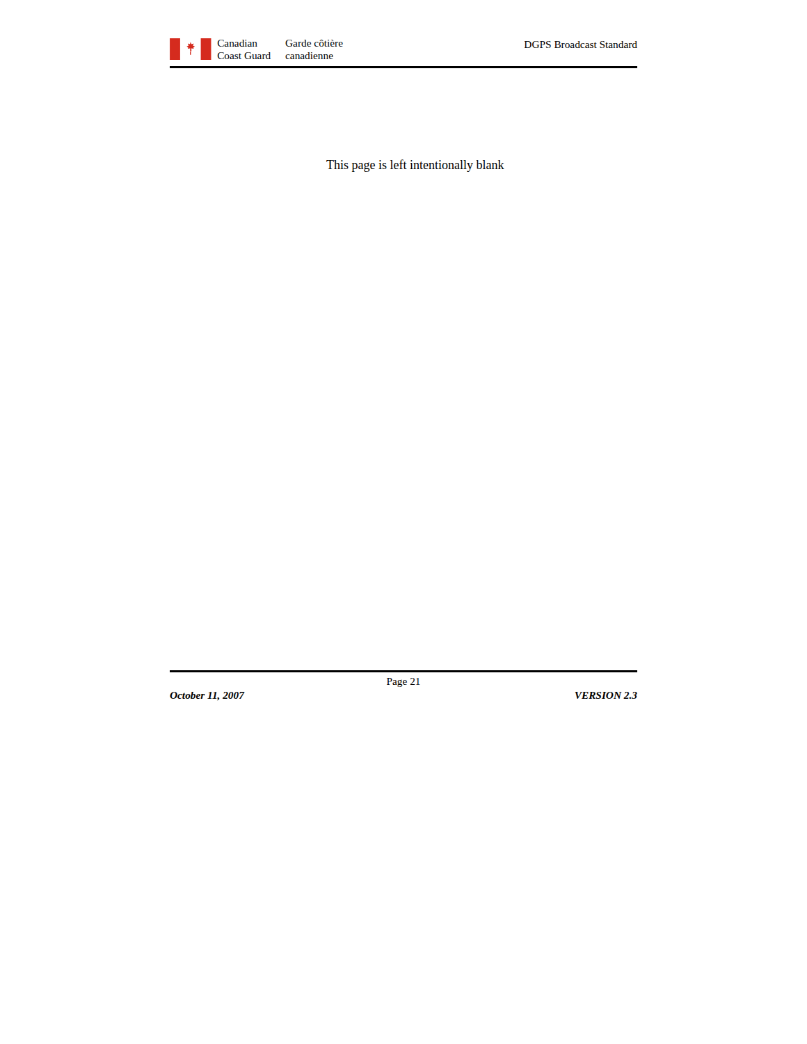Canadian Garde côtière Coast Guardcanadienne
DGPS Broadcast Standard
This page is left intentionally blank
Page 21
October 11, 2007 VERSION 2.3